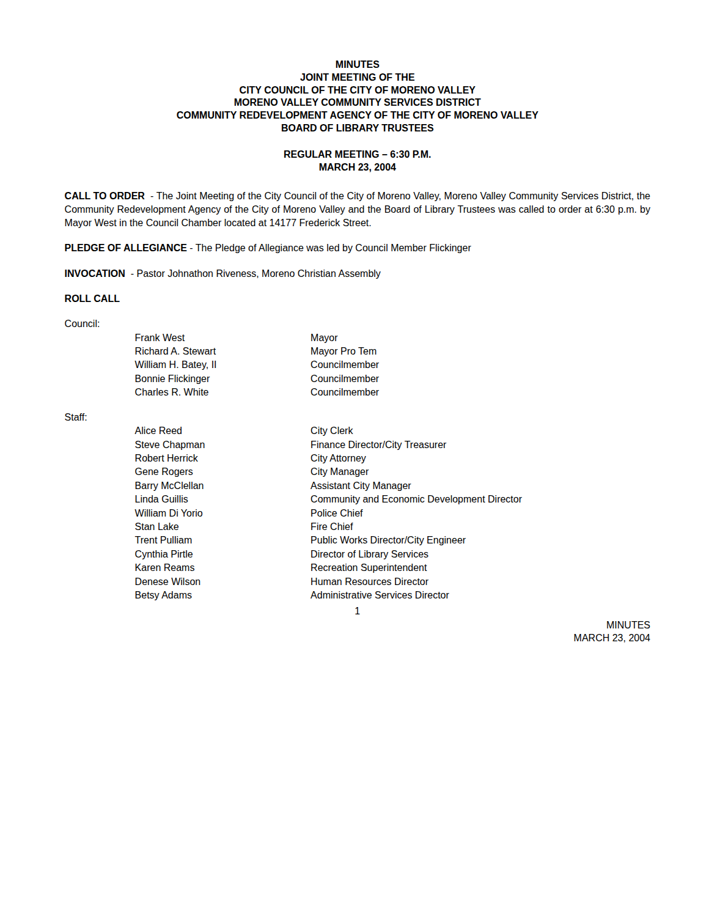MINUTES
JOINT MEETING OF THE
CITY COUNCIL OF THE CITY OF MORENO VALLEY
MORENO VALLEY COMMUNITY SERVICES DISTRICT
COMMUNITY REDEVELOPMENT AGENCY OF THE CITY OF MORENO VALLEY
BOARD OF LIBRARY TRUSTEES
REGULAR MEETING – 6:30 P.M.
MARCH 23, 2004
CALL TO ORDER - The Joint Meeting of the City Council of the City of Moreno Valley, Moreno Valley Community Services District, the Community Redevelopment Agency of the City of Moreno Valley and the Board of Library Trustees was called to order at 6:30 p.m. by Mayor West in the Council Chamber located at 14177 Frederick Street.
PLEDGE OF ALLEGIANCE - The Pledge of Allegiance was led by Council Member Flickinger
INVOCATION - Pastor Johnathon Riveness, Moreno Christian Assembly
ROLL CALL
| Council: | | |
| | Frank West | Mayor |
| | Richard A. Stewart | Mayor Pro Tem |
| | William H. Batey, II | Councilmember |
| | Bonnie Flickinger | Councilmember |
| | Charles R. White | Councilmember |
| Staff: | | |
| | Alice Reed | City Clerk |
| | Steve Chapman | Finance Director/City Treasurer |
| | Robert Herrick | City Attorney |
| | Gene Rogers | City Manager |
| | Barry McClellan | Assistant City Manager |
| | Linda Guillis | Community and Economic Development Director |
| | William Di Yorio | Police Chief |
| | Stan Lake | Fire Chief |
| | Trent Pulliam | Public Works Director/City Engineer |
| | Cynthia Pirtle | Director of Library Services |
| | Karen Reams | Recreation Superintendent |
| | Denese Wilson | Human Resources Director |
| | Betsy Adams | Administrative Services Director |
1
MINUTES
MARCH 23, 2004